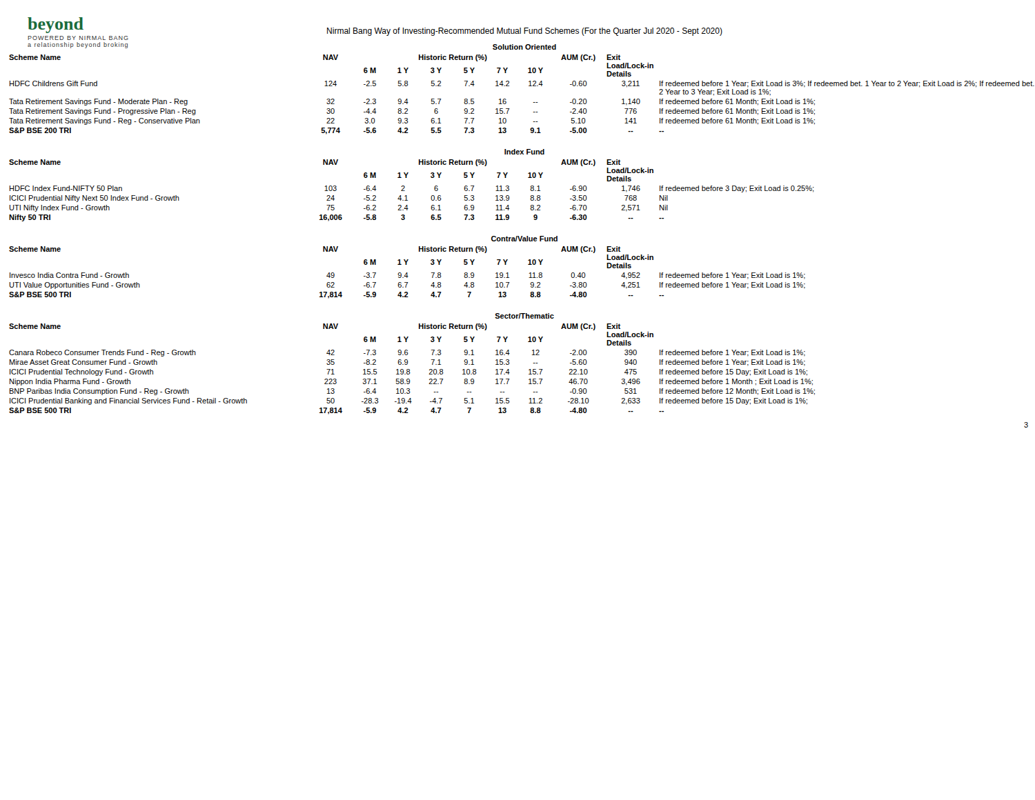beyond
POWERED BY NIRMAL BANG
a relationship beyond broking
Nirmal Bang Way of Investing-Recommended Mutual Fund Schemes (For the Quarter Jul 2020 - Sept 2020)
Solution Oriented
| Scheme Name | NAV | Historic Return (%) | AUM (Cr.) | Exit Load/Lock-in Details |
| --- | --- | --- | --- | --- |
| | 6 M | 1 Y | 3 Y | 5 Y | 7 Y | 10 Y |
| HDFC Childrens Gift Fund | 124 | -2.5 | 5.8 | 5.2 | 7.4 | 14.2 | 12.4 | -0.60 | 3,211 | If redeemed before 1 Year; Exit Load is 3%; If redeemed bet. 1 Year to 2 Year; Exit Load is 2%; If redeemed bet. 2 Year to 3 Year; Exit Load is 1%; |
| Tata Retirement Savings Fund - Moderate Plan - Reg | 32 | -2.3 | 9.4 | 5.7 | 8.5 | 16 | -- | -0.20 | 1,140 | If redeemed before 61 Month; Exit Load is 1%; |
| Tata Retirement Savings Fund - Progressive Plan - Reg | 30 | -4.4 | 8.2 | 6 | 9.2 | 15.7 | -- | -2.40 | 776 | If redeemed before 61 Month; Exit Load is 1%; |
| Tata Retirement Savings Fund - Reg - Conservative Plan | 22 | 3.0 | 9.3 | 6.1 | 7.7 | 10 | -- | 5.10 | 141 | If redeemed before 61 Month; Exit Load is 1%; |
| S&P BSE 200 TRI | 5,774 | -5.6 | 4.2 | 5.5 | 7.3 | 13 | 9.1 | -5.00 | -- | -- |
Index Fund
| Scheme Name | NAV | Historic Return (%) | AUM (Cr.) | Exit Load/Lock-in Details |
| --- | --- | --- | --- | --- |
| | 6 M | 1 Y | 3 Y | 5 Y | 7 Y | 10 Y |
| HDFC Index Fund-NIFTY 50 Plan | 103 | -6.4 | 2 | 6 | 6.7 | 11.3 | 8.1 | -6.90 | 1,746 | If redeemed before 3 Day; Exit Load is 0.25%; |
| ICICI Prudential Nifty Next 50 Index Fund - Growth | 24 | -5.2 | 4.1 | 0.6 | 5.3 | 13.9 | 8.8 | -3.50 | 768 | Nil |
| UTI Nifty Index Fund - Growth | 75 | -6.2 | 2.4 | 6.1 | 6.9 | 11.4 | 8.2 | -6.70 | 2,571 | Nil |
| Nifty 50 TRI | 16,006 | -5.8 | 3 | 6.5 | 7.3 | 11.9 | 9 | -6.30 | -- | -- |
Contra/Value Fund
| Scheme Name | NAV | Historic Return (%) | AUM (Cr.) | Exit Load/Lock-in Details |
| --- | --- | --- | --- | --- |
| | 6 M | 1 Y | 3 Y | 5 Y | 7 Y | 10 Y |
| Invesco India Contra Fund - Growth | 49 | -3.7 | 9.4 | 7.8 | 8.9 | 19.1 | 11.8 | 0.40 | 4,952 | If redeemed before 1 Year; Exit Load is 1%; |
| UTI Value Opportunities Fund - Growth | 62 | -6.7 | 6.7 | 4.8 | 4.8 | 10.7 | 9.2 | -3.80 | 4,251 | If redeemed before 1 Year; Exit Load is 1%; |
| S&P BSE 500 TRI | 17,814 | -5.9 | 4.2 | 4.7 | 7 | 13 | 8.8 | -4.80 | -- | -- |
Sector/Thematic
| Scheme Name | NAV | Historic Return (%) | AUM (Cr.) | Exit Load/Lock-in Details |
| --- | --- | --- | --- | --- |
| | 6 M | 1 Y | 3 Y | 5 Y | 7 Y | 10 Y |
| Canara Robeco Consumer Trends Fund - Reg - Growth | 42 | -7.3 | 9.6 | 7.3 | 9.1 | 16.4 | 12 | -2.00 | 390 | If redeemed before 1 Year; Exit Load is 1%; |
| Mirae Asset Great Consumer Fund - Growth | 35 | -8.2 | 6.9 | 7.1 | 9.1 | 15.3 | -- | -5.60 | 940 | If redeemed before 1 Year; Exit Load is 1%; |
| ICICI Prudential Technology Fund - Growth | 71 | 15.5 | 19.8 | 20.8 | 10.8 | 17.4 | 15.7 | 22.10 | 475 | If redeemed before 15 Day; Exit Load is 1%; |
| Nippon India Pharma Fund - Growth | 223 | 37.1 | 58.9 | 22.7 | 8.9 | 17.7 | 15.7 | 46.70 | 3,496 | If redeemed before 1 Month ; Exit Load is 1%; |
| BNP Paribas India Consumption Fund - Reg - Growth | 13 | -6.4 | 10.3 | -- | -- | -- | -- | -0.90 | 531 | If redeemed before 12 Month; Exit Load is 1%; |
| ICICI Prudential Banking and Financial Services Fund - Retail - Growth | 50 | -28.3 | -19.4 | -4.7 | 5.1 | 15.5 | 11.2 | -28.10 | 2,633 | If redeemed before 15 Day; Exit Load is 1%; |
| S&P BSE 500 TRI | 17,814 | -5.9 | 4.2 | 4.7 | 7 | 13 | 8.8 | -4.80 | -- | -- |
3